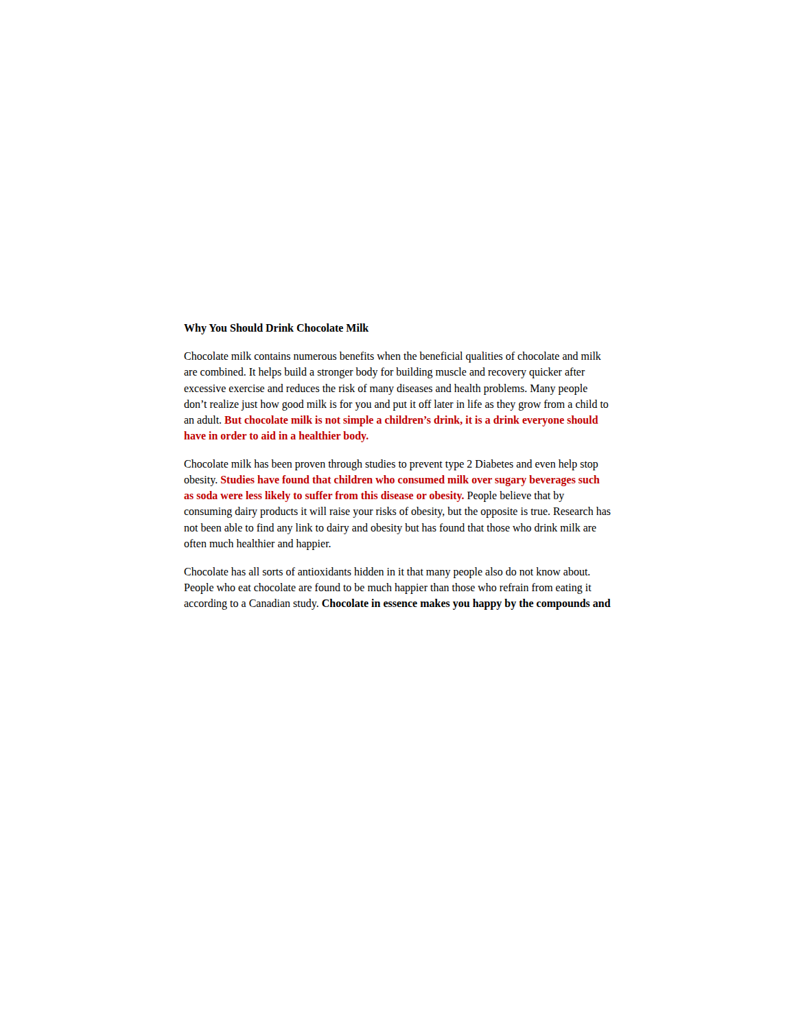Why You Should Drink Chocolate Milk
Chocolate milk contains numerous benefits when the beneficial qualities of chocolate and milk are combined. It helps build a stronger body for building muscle and recovery quicker after excessive exercise and reduces the risk of many diseases and health problems. Many people don’t realize just how good milk is for you and put it off later in life as they grow from a child to an adult. But chocolate milk is not simple a children’s drink, it is a drink everyone should have in order to aid in a healthier body.
Chocolate milk has been proven through studies to prevent type 2 Diabetes and even help stop obesity. Studies have found that children who consumed milk over sugary beverages such as soda were less likely to suffer from this disease or obesity. People believe that by consuming dairy products it will raise your risks of obesity, but the opposite is true. Research has not been able to find any link to dairy and obesity but has found that those who drink milk are often much healthier and happier.
Chocolate has all sorts of antioxidants hidden in it that many people also do not know about. People who eat chocolate are found to be much happier than those who refrain from eating it according to a Canadian study. Chocolate in essence makes you happy by the compounds and